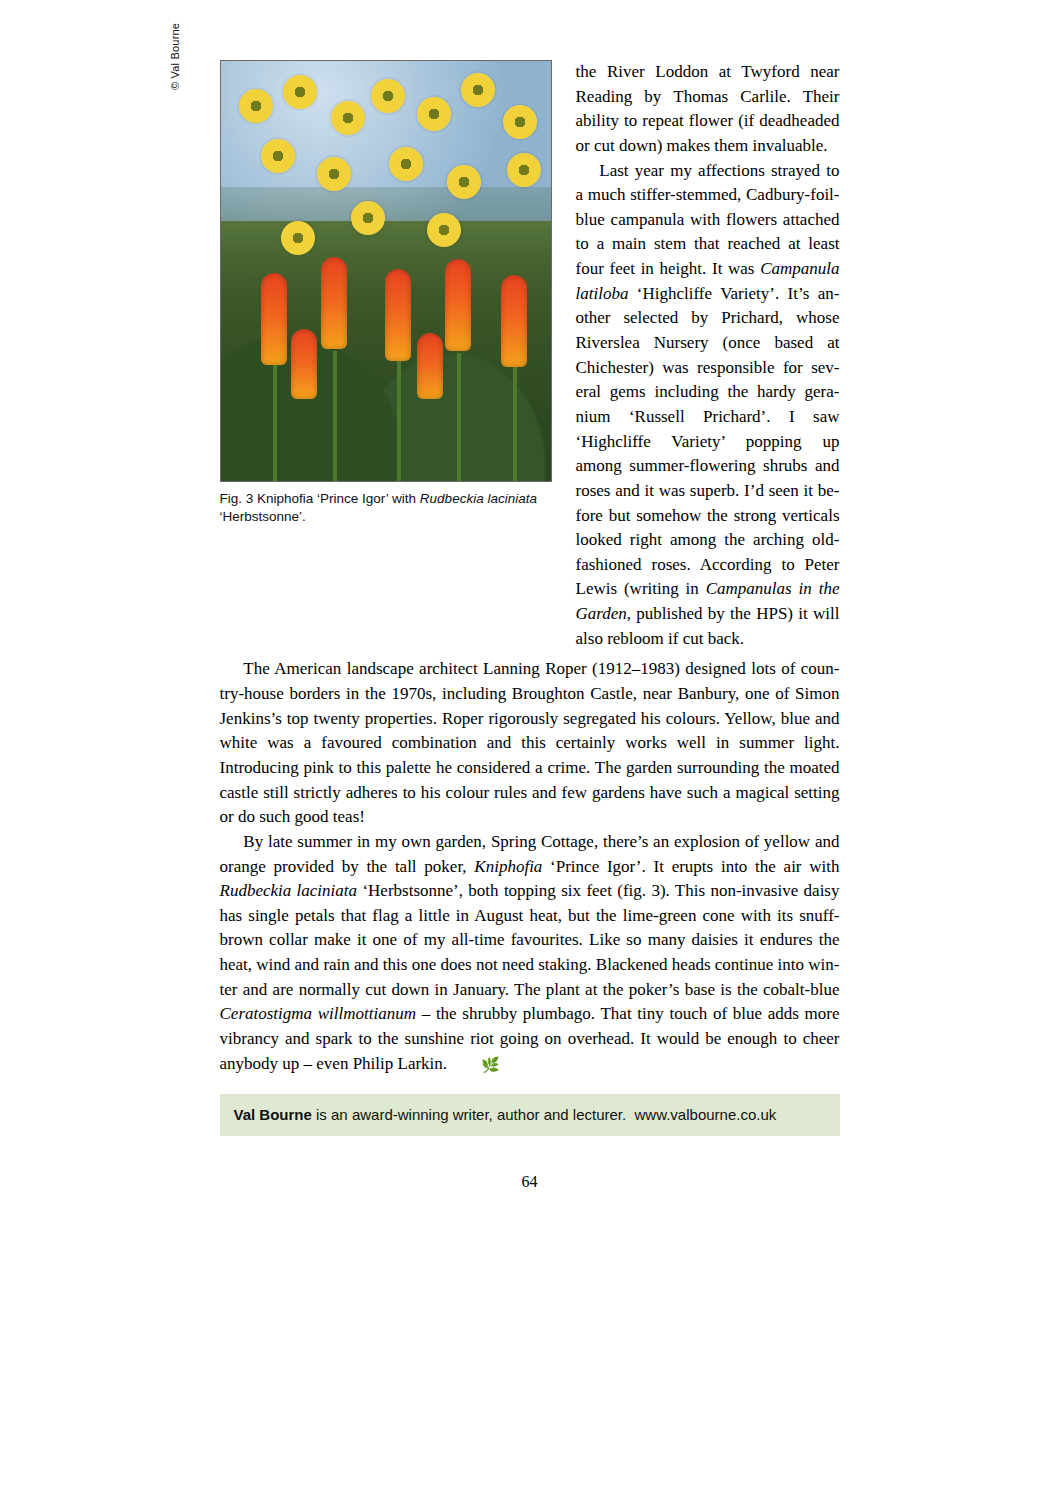© Val Bourne
Fig. 3 Kniphofia ‘Prince Igor’ with Rudbeckia laciniata ‘Herbstsonne’.
the River Loddon at Twyford near Reading by Thomas Carlile. Their ability to repeat flower (if deadheaded or cut down) makes them invaluable.
Last year my affections strayed to a much stiffer-stemmed, Cadbury-foil-blue campanula with flowers attached to a main stem that reached at least four feet in height. It was Campanula latiloba ‘Highcliffe Variety’. It’s another selected by Prichard, whose Riverslea Nursery (once based at Chichester) was responsible for several gems including the hardy geranium ‘Russell Prichard’. I saw ‘Highcliffe Variety’ popping up among summer-flowering shrubs and roses and it was superb. I’d seen it before but somehow the strong verticals looked right among the arching old-fashioned roses. According to Peter Lewis (writing in Campanulas in the Garden, published by the HPS) it will also rebloom if cut back.
The American landscape architect Lanning Roper (1912–1983) designed lots of country-house borders in the 1970s, including Broughton Castle, near Banbury, one of Simon Jenkins’s top twenty properties. Roper rigorously segregated his colours. Yellow, blue and white was a favoured combination and this certainly works well in summer light. Introducing pink to this palette he considered a crime. The garden surrounding the moated castle still strictly adheres to his colour rules and few gardens have such a magical setting or do such good teas!
By late summer in my own garden, Spring Cottage, there’s an explosion of yellow and orange provided by the tall poker, Kniphofia ‘Prince Igor’. It erupts into the air with Rudbeckia laciniata ‘Herbstsonne’, both topping six feet (fig. 3). This non-invasive daisy has single petals that flag a little in August heat, but the lime-green cone with its snuff-brown collar make it one of my all-time favourites. Like so many daisies it endures the heat, wind and rain and this one does not need staking. Blackened heads continue into winter and are normally cut down in January. The plant at the poker’s base is the cobalt-blue Ceratostigma willmottianum – the shrubby plumbago. That tiny touch of blue adds more vibrancy and spark to the sunshine riot going on overhead. It would be enough to cheer anybody up – even Philip Larkin. 🌿
Val Bourne is an award-winning writer, author and lecturer. www.valbourne.co.uk
64